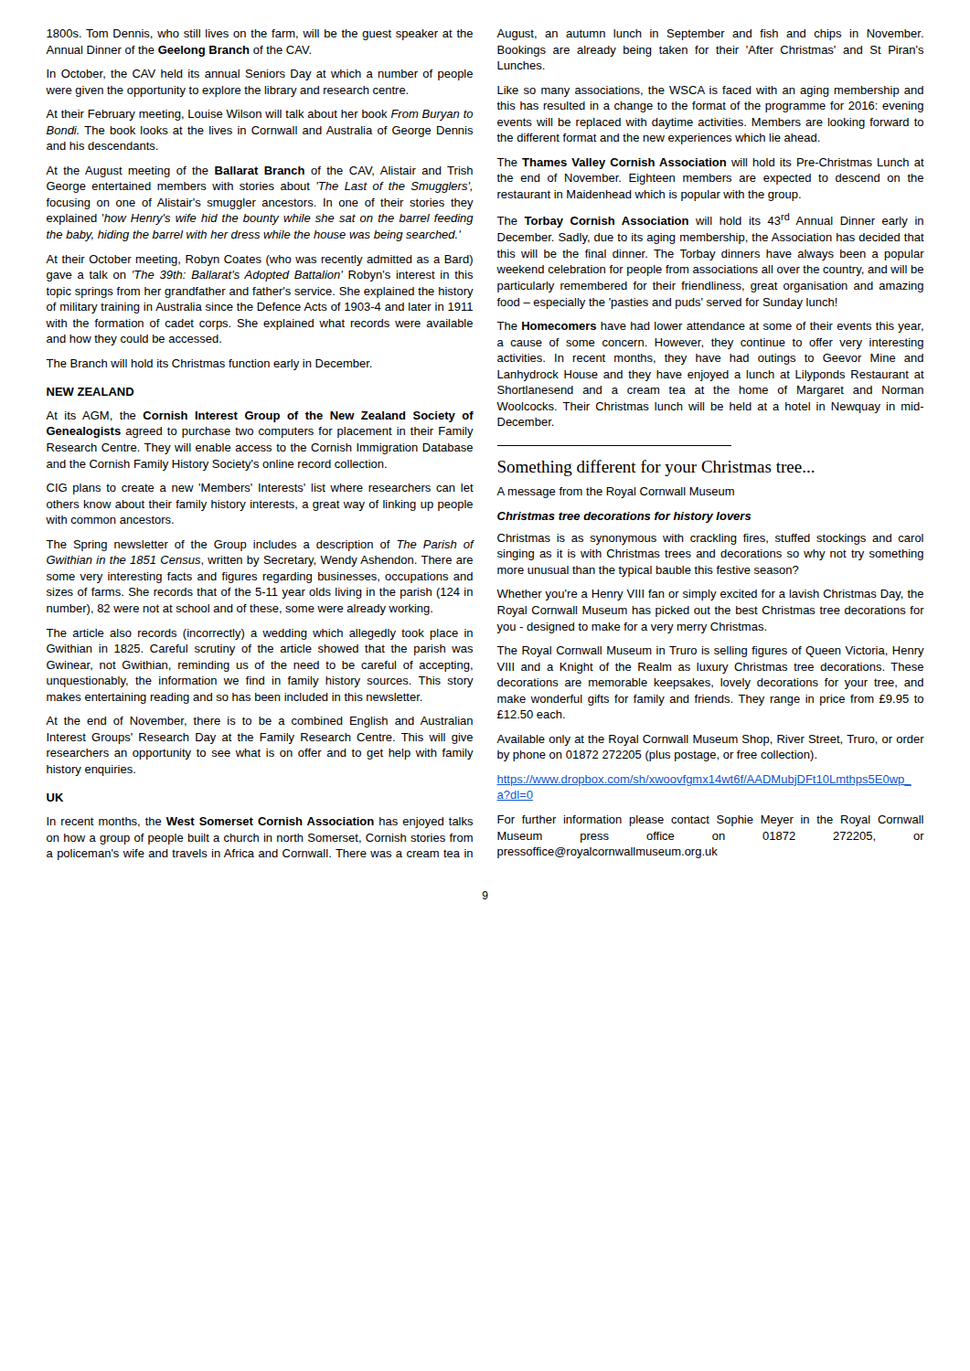1800s. Tom Dennis, who still lives on the farm, will be the guest speaker at the Annual Dinner of the Geelong Branch of the CAV.
In October, the CAV held its annual Seniors Day at which a number of people were given the opportunity to explore the library and research centre.
At their February meeting, Louise Wilson will talk about her book From Buryan to Bondi. The book looks at the lives in Cornwall and Australia of George Dennis and his descendants.
At the August meeting of the Ballarat Branch of the CAV, Alistair and Trish George entertained members with stories about 'The Last of the Smugglers', focusing on one of Alistair's smuggler ancestors. In one of their stories they explained 'how Henry's wife hid the bounty while she sat on the barrel feeding the baby, hiding the barrel with her dress while the house was being searched.'
At their October meeting, Robyn Coates (who was recently admitted as a Bard) gave a talk on 'The 39th: Ballarat's Adopted Battalion' Robyn's interest in this topic springs from her grandfather and father's service. She explained the history of military training in Australia since the Defence Acts of 1903-4 and later in 1911 with the formation of cadet corps. She explained what records were available and how they could be accessed.
The Branch will hold its Christmas function early in December.
NEW ZEALAND
At its AGM, the Cornish Interest Group of the New Zealand Society of Genealogists agreed to purchase two computers for placement in their Family Research Centre. They will enable access to the Cornish Immigration Database and the Cornish Family History Society's online record collection.
CIG plans to create a new 'Members' Interests' list where researchers can let others know about their family history interests, a great way of linking up people with common ancestors.
The Spring newsletter of the Group includes a description of The Parish of Gwithian in the 1851 Census, written by Secretary, Wendy Ashendon. There are some very interesting facts and figures regarding businesses, occupations and sizes of farms. She records that of the 5-11 year olds living in the parish (124 in number), 82 were not at school and of these, some were already working.
The article also records (incorrectly) a wedding which allegedly took place in Gwithian in 1825. Careful scrutiny of the article showed that the parish was Gwinear, not Gwithian, reminding us of the need to be careful of accepting, unquestionably, the information we find in family history sources. This story makes entertaining reading and so has been included in this newsletter.
At the end of November, there is to be a combined English and Australian Interest Groups' Research Day at the Family Research Centre. This will give researchers an opportunity to see what is on offer and to get help with family history enquiries.
UK
In recent months, the West Somerset Cornish Association has enjoyed talks on how a group of people built a church in north Somerset, Cornish stories from a policeman's wife and travels in Africa and Cornwall. There was a cream tea in August, an autumn lunch in September and fish and chips in November. Bookings are already being taken for their 'After Christmas' and St Piran's Lunches.
Like so many associations, the WSCA is faced with an aging membership and this has resulted in a change to the format of the programme for 2016: evening events will be replaced with daytime activities. Members are looking forward to the different format and the new experiences which lie ahead.
The Thames Valley Cornish Association will hold its Pre-Christmas Lunch at the end of November. Eighteen members are expected to descend on the restaurant in Maidenhead which is popular with the group.
The Torbay Cornish Association will hold its 43rd Annual Dinner early in December. Sadly, due to its aging membership, the Association has decided that this will be the final dinner. The Torbay dinners have always been a popular weekend celebration for people from associations all over the country, and will be particularly remembered for their friendliness, great organisation and amazing food – especially the 'pasties and puds' served for Sunday lunch!
The Homecomers have had lower attendance at some of their events this year, a cause of some concern. However, they continue to offer very interesting activities. In recent months, they have had outings to Geevor Mine and Lanhydrock House and they have enjoyed a lunch at Lilyponds Restaurant at Shortlanesend and a cream tea at the home of Margaret and Norman Woolcocks. Their Christmas lunch will be held at a hotel in Newquay in mid-December.
Something different for your Christmas tree...
A message from the Royal Cornwall Museum
Christmas tree decorations for history lovers
Christmas is as synonymous with crackling fires, stuffed stockings and carol singing as it is with Christmas trees and decorations so why not try something more unusual than the typical bauble this festive season?
Whether you're a Henry VIII fan or simply excited for a lavish Christmas Day, the Royal Cornwall Museum has picked out the best Christmas tree decorations for you - designed to make for a very merry Christmas.
The Royal Cornwall Museum in Truro is selling figures of Queen Victoria, Henry VIII and a Knight of the Realm as luxury Christmas tree decorations. These decorations are memorable keepsakes, lovely decorations for your tree, and make wonderful gifts for family and friends. They range in price from £9.95 to £12.50 each.
Available only at the Royal Cornwall Museum Shop, River Street, Truro, or order by phone on 01872 272205 (plus postage, or free collection).
https://www.dropbox.com/sh/xwoovfgmx14wt6f/AADMubjDFt10Lmthps5E0wp_a?dl=0
For further information please contact Sophie Meyer in the Royal Cornwall Museum press office on 01872 272205, or pressoffice@royalcornwallmuseum.org.uk
9